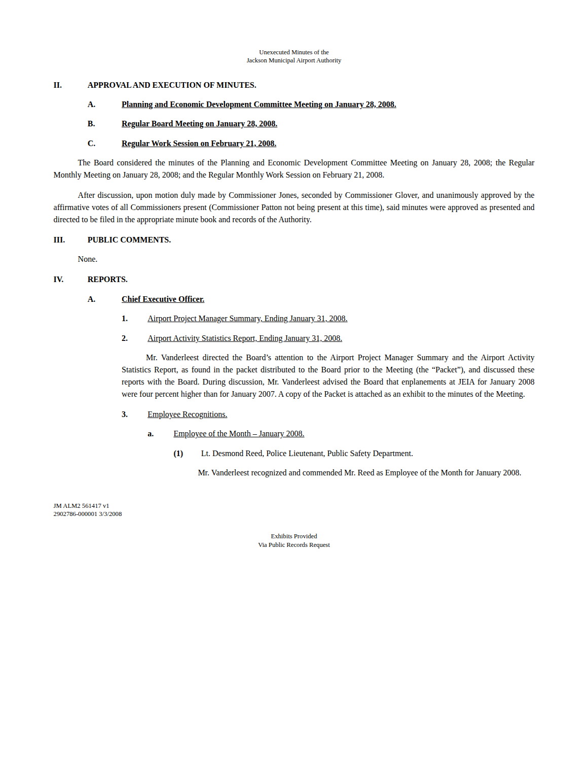Unexecuted Minutes of the
Jackson Municipal Airport Authority
II.
APPROVAL AND EXECUTION OF MINUTES.
A.
Planning and Economic Development Committee Meeting on January 28, 2008.
B.
Regular Board Meeting on January 28, 2008.
C.
Regular Work Session on February 21, 2008.
The Board considered the minutes of the Planning and Economic Development Committee Meeting on January 28, 2008; the Regular Monthly Meeting on January 28, 2008; and the Regular Monthly Work Session on February 21, 2008.
After discussion, upon motion duly made by Commissioner Jones, seconded by Commissioner Glover, and unanimously approved by the affirmative votes of all Commissioners present (Commissioner Patton not being present at this time), said minutes were approved as presented and directed to be filed in the appropriate minute book and records of the Authority.
III.
PUBLIC COMMENTS.
None.
IV.
REPORTS.
A.
Chief Executive Officer.
1.
Airport Project Manager Summary, Ending January 31, 2008.
2.
Airport Activity Statistics Report, Ending January 31, 2008.
Mr. Vanderleest directed the Board’s attention to the Airport Project Manager Summary and the Airport Activity Statistics Report, as found in the packet distributed to the Board prior to the Meeting (the “Packet”), and discussed these reports with the Board. During discussion, Mr. Vanderleest advised the Board that enplanements at JEIA for January 2008 were four percent higher than for January 2007. A copy of the Packet is attached as an exhibit to the minutes of the Meeting.
3.
Employee Recognitions.
a.
Employee of the Month – January 2008.
(1)
Lt. Desmond Reed, Police Lieutenant, Public Safety Department.
Mr. Vanderleest recognized and commended Mr. Reed as Employee of the Month for January 2008.
JM ALM2 561417 v1
2902786-000001 3/3/2008
Exhibits Provided
Via Public Records Request